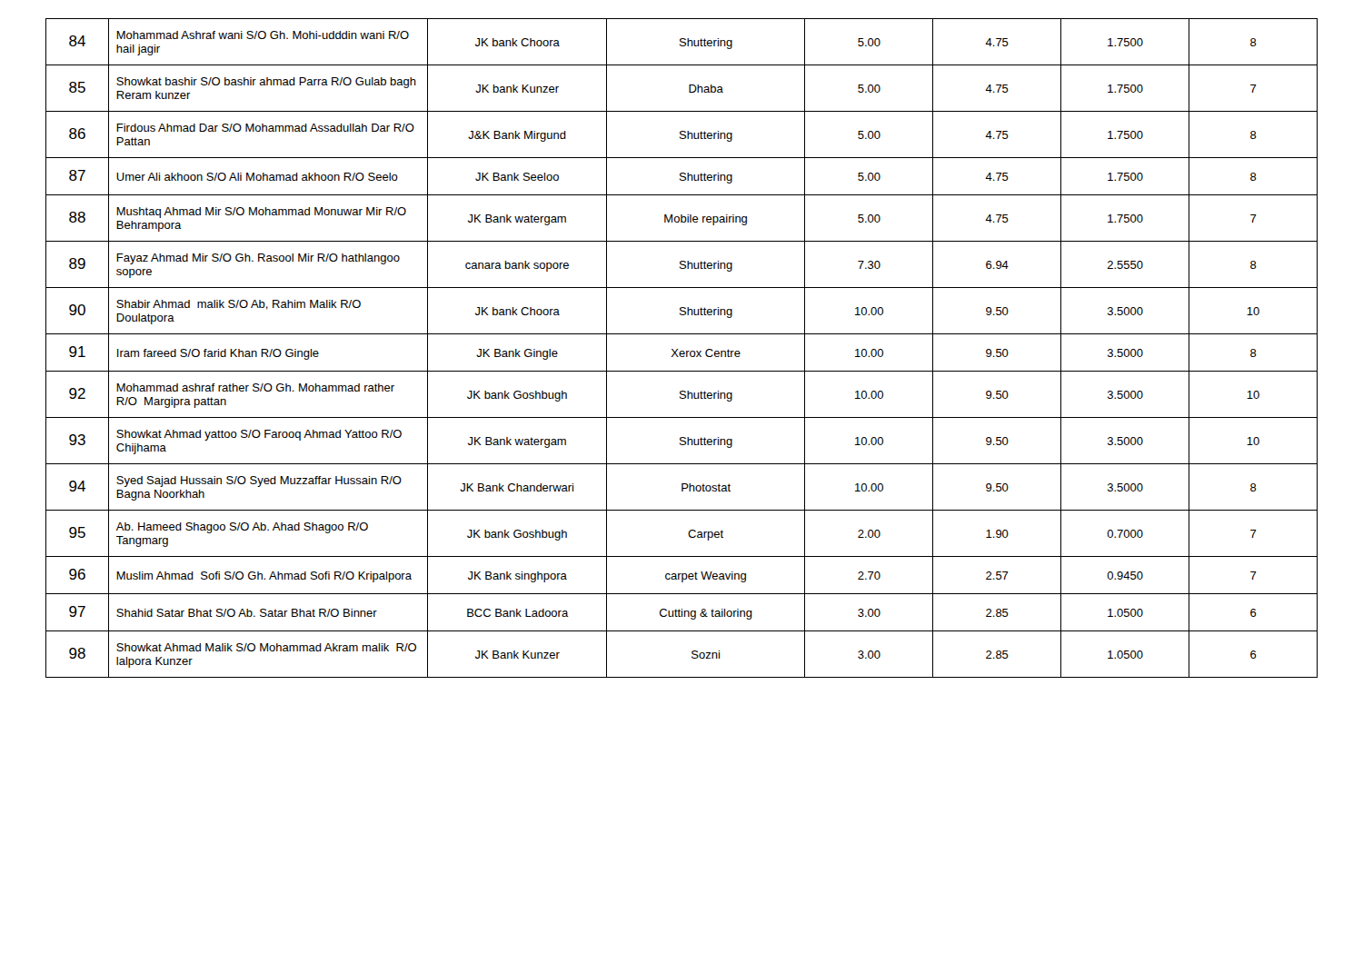| 84 | Mohammad Ashraf wani S/O Gh. Mohi-udddin wani R/O hail jagir | JK bank Choora | Shuttering | 5.00 | 4.75 | 1.7500 | 8 |
| 85 | Showkat bashir S/O bashir ahmad Parra R/O Gulab bagh Reram kunzer | JK bank Kunzer | Dhaba | 5.00 | 4.75 | 1.7500 | 7 |
| 86 | Firdous Ahmad Dar S/O Mohammad Assadullah Dar R/O Pattan | J&K Bank Mirgund | Shuttering | 5.00 | 4.75 | 1.7500 | 8 |
| 87 | Umer Ali akhoon S/O Ali Mohamad akhoon R/O Seelo | JK Bank Seeloo | Shuttering | 5.00 | 4.75 | 1.7500 | 8 |
| 88 | Mushtaq Ahmad Mir S/O Mohammad Monuwar Mir R/O Behrampora | JK Bank watergam | Mobile repairing | 5.00 | 4.75 | 1.7500 | 7 |
| 89 | Fayaz Ahmad Mir S/O Gh. Rasool Mir R/O hathlangoo sopore | canara bank sopore | Shuttering | 7.30 | 6.94 | 2.5550 | 8 |
| 90 | Shabir Ahmad malik S/O Ab, Rahim Malik R/O Doulatpora | JK bank Choora | Shuttering | 10.00 | 9.50 | 3.5000 | 10 |
| 91 | Iram fareed S/O farid Khan R/O Gingle | JK Bank Gingle | Xerox Centre | 10.00 | 9.50 | 3.5000 | 8 |
| 92 | Mohammad ashraf rather S/O Gh. Mohammad rather R/O Margipra pattan | JK bank Goshbugh | Shuttering | 10.00 | 9.50 | 3.5000 | 10 |
| 93 | Showkat Ahmad yattoo S/O Farooq Ahmad Yattoo R/O Chijhama | JK Bank watergam | Shuttering | 10.00 | 9.50 | 3.5000 | 10 |
| 94 | Syed Sajad Hussain S/O Syed Muzzaffar Hussain R/O Bagna Noorkhah | JK Bank Chanderwari | Photostat | 10.00 | 9.50 | 3.5000 | 8 |
| 95 | Ab. Hameed Shagoo S/O Ab. Ahad Shagoo R/O Tangmarg | JK bank Goshbugh | Carpet | 2.00 | 1.90 | 0.7000 | 7 |
| 96 | Muslim Ahmad Sofi S/O Gh. Ahmad Sofi R/O Kripalpora | JK Bank singhpora | carpet Weaving | 2.70 | 2.57 | 0.9450 | 7 |
| 97 | Shahid Satar Bhat S/O Ab. Satar Bhat R/O Binner | BCC Bank Ladoora | Cutting & tailoring | 3.00 | 2.85 | 1.0500 | 6 |
| 98 | Showkat Ahmad Malik S/O Mohammad Akram malik R/O lalpora Kunzer | JK Bank Kunzer | Sozni | 3.00 | 2.85 | 1.0500 | 6 |